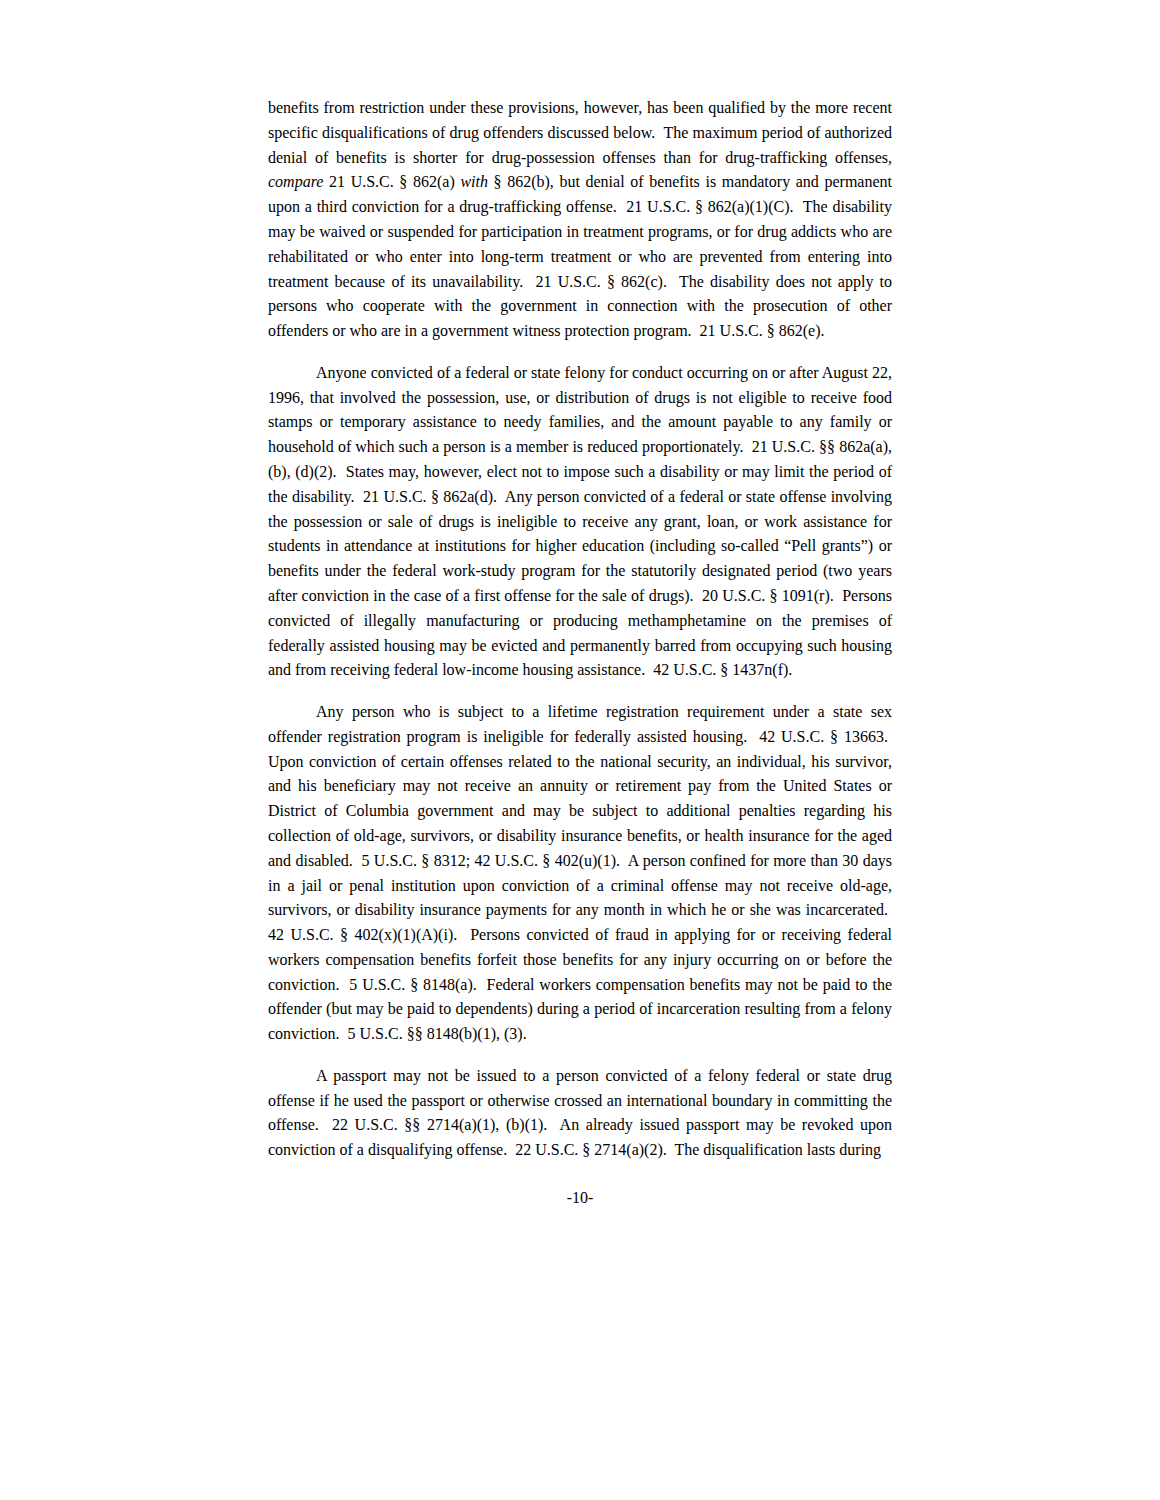benefits from restriction under these provisions, however, has been qualified by the more recent specific disqualifications of drug offenders discussed below. The maximum period of authorized denial of benefits is shorter for drug-possession offenses than for drug-trafficking offenses, compare 21 U.S.C. § 862(a) with § 862(b), but denial of benefits is mandatory and permanent upon a third conviction for a drug-trafficking offense. 21 U.S.C. § 862(a)(1)(C). The disability may be waived or suspended for participation in treatment programs, or for drug addicts who are rehabilitated or who enter into long-term treatment or who are prevented from entering into treatment because of its unavailability. 21 U.S.C. § 862(c). The disability does not apply to persons who cooperate with the government in connection with the prosecution of other offenders or who are in a government witness protection program. 21 U.S.C. § 862(e).
Anyone convicted of a federal or state felony for conduct occurring on or after August 22, 1996, that involved the possession, use, or distribution of drugs is not eligible to receive food stamps or temporary assistance to needy families, and the amount payable to any family or household of which such a person is a member is reduced proportionately. 21 U.S.C. §§ 862a(a), (b), (d)(2). States may, however, elect not to impose such a disability or may limit the period of the disability. 21 U.S.C. § 862a(d). Any person convicted of a federal or state offense involving the possession or sale of drugs is ineligible to receive any grant, loan, or work assistance for students in attendance at institutions for higher education (including so-called “Pell grants”) or benefits under the federal work-study program for the statutorily designated period (two years after conviction in the case of a first offense for the sale of drugs). 20 U.S.C. § 1091(r). Persons convicted of illegally manufacturing or producing methamphetamine on the premises of federally assisted housing may be evicted and permanently barred from occupying such housing and from receiving federal low-income housing assistance. 42 U.S.C. § 1437n(f).
Any person who is subject to a lifetime registration requirement under a state sex offender registration program is ineligible for federally assisted housing. 42 U.S.C. § 13663. Upon conviction of certain offenses related to the national security, an individual, his survivor, and his beneficiary may not receive an annuity or retirement pay from the United States or District of Columbia government and may be subject to additional penalties regarding his collection of old-age, survivors, or disability insurance benefits, or health insurance for the aged and disabled. 5 U.S.C. § 8312; 42 U.S.C. § 402(u)(1). A person confined for more than 30 days in a jail or penal institution upon conviction of a criminal offense may not receive old-age, survivors, or disability insurance payments for any month in which he or she was incarcerated. 42 U.S.C. § 402(x)(1)(A)(i). Persons convicted of fraud in applying for or receiving federal workers compensation benefits forfeit those benefits for any injury occurring on or before the conviction. 5 U.S.C. § 8148(a). Federal workers compensation benefits may not be paid to the offender (but may be paid to dependents) during a period of incarceration resulting from a felony conviction. 5 U.S.C. §§ 8148(b)(1), (3).
A passport may not be issued to a person convicted of a felony federal or state drug offense if he used the passport or otherwise crossed an international boundary in committing the offense. 22 U.S.C. §§ 2714(a)(1), (b)(1). An already issued passport may be revoked upon conviction of a disqualifying offense. 22 U.S.C. § 2714(a)(2). The disqualification lasts during
-10-